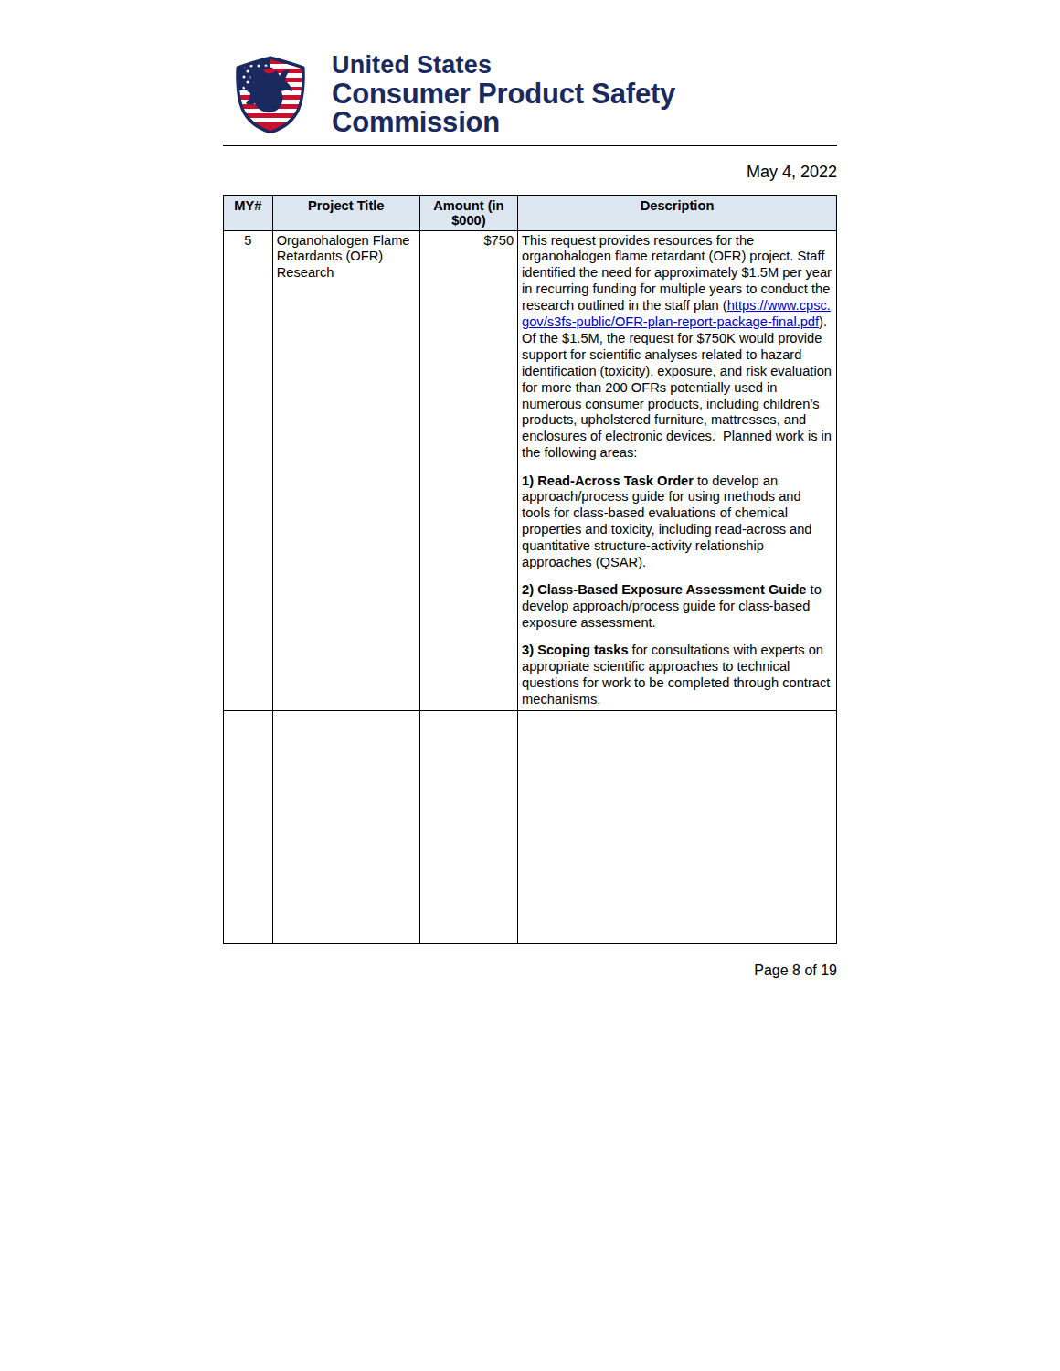United States
Consumer Product Safety Commission
May 4, 2022
| MY# | Project Title | Amount (in $000) | Description |
| --- | --- | --- | --- |
| 5 | Organohalogen Flame Retardants (OFR) Research | $750 | This request provides resources for the organohalogen flame retardant (OFR) project. Staff identified the need for approximately $1.5M per year in recurring funding for multiple years to conduct the research outlined in the staff plan ( https://www.cpsc.gov/s3fs-public/OFR-plan-report-package-final.pdf ). Of the $1.5M, the request for $750K would provide support for scientific analyses related to hazard identification (toxicity), exposure, and risk evaluation for more than 200 OFRs potentially used in numerous consumer products, including children’s products, upholstered furniture, mattresses, and enclosures of electronic devices. Planned work is in the following areas: 1) Read-Across Task Order to develop an approach/process guide for using methods and tools for class-based evaluations of chemical properties and toxicity, including read-across and quantitative structure-activity relationship approaches (QSAR). 2) Class-Based Exposure Assessment Guide to develop approach/process guide for class-based exposure assessment. 3) Scoping tasks for consultations with experts on appropriate scientific approaches to technical questions for work to be completed through contract mechanisms. |
Page 8 of 19